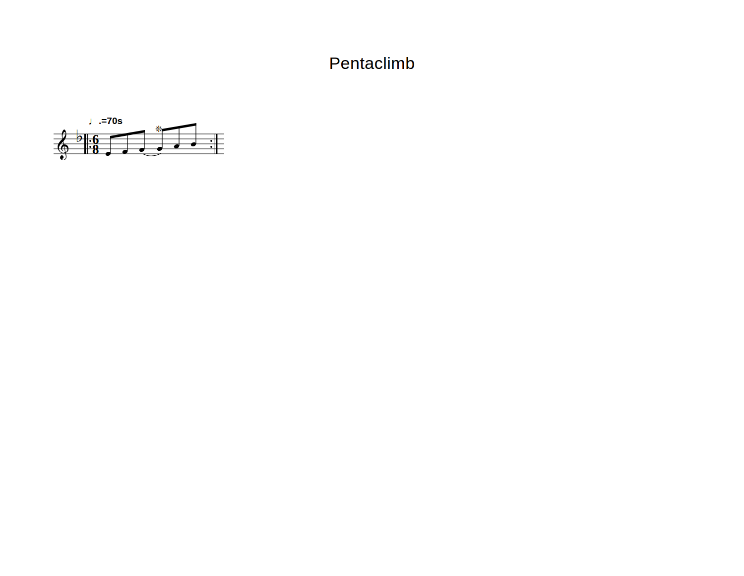Pentaclimb
♩.=70s
❊
𝄞 ♭ 6 8